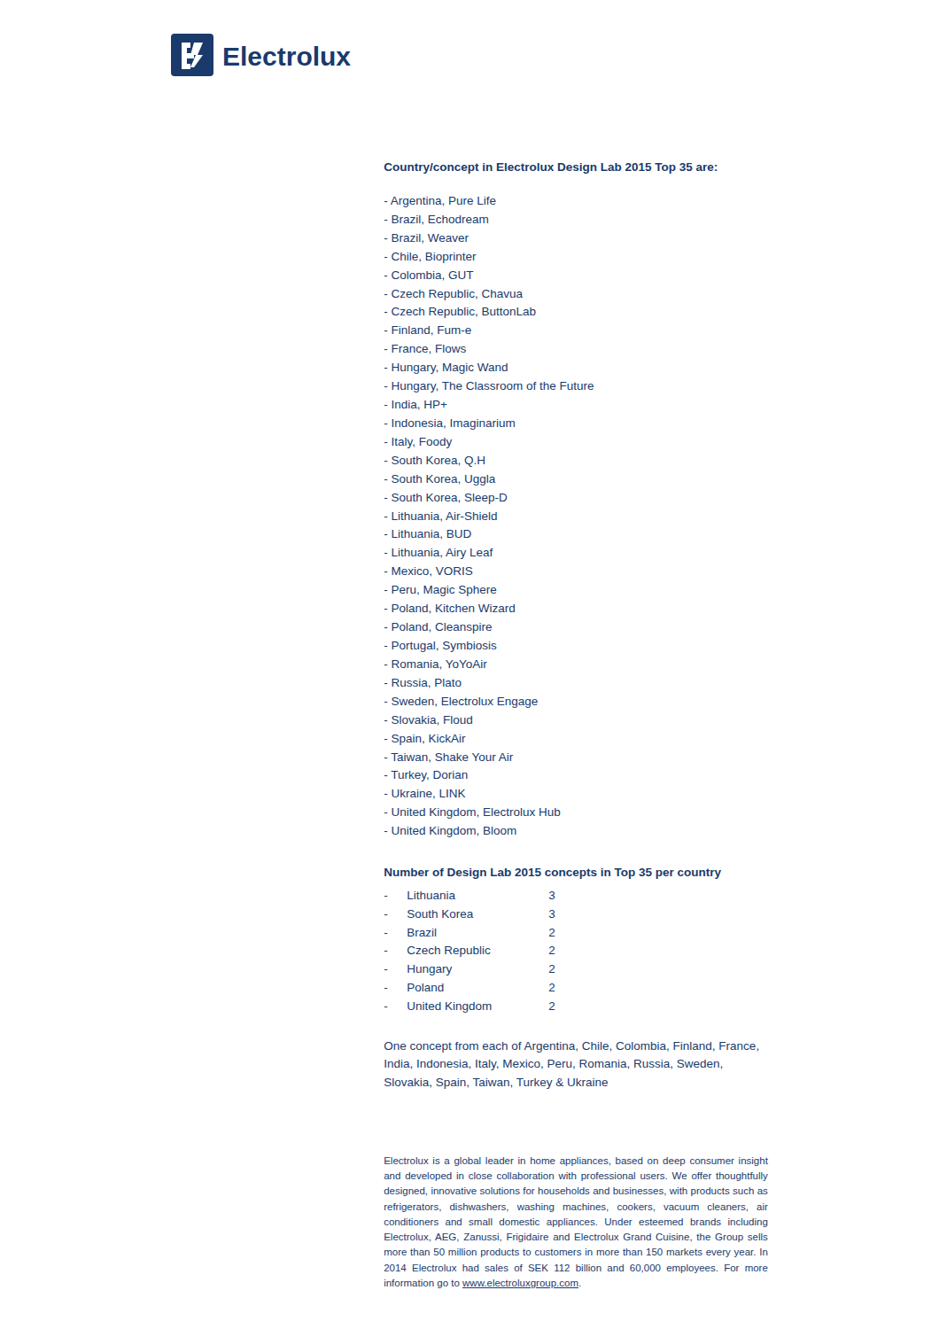Electrolux
Country/concept in Electrolux Design Lab 2015 Top 35 are:
- Argentina, Pure Life
- Brazil, Echodream
- Brazil, Weaver
- Chile, Bioprinter
- Colombia, GUT
- Czech Republic, Chavua
- Czech Republic, ButtonLab
- Finland, Fum-e
- France, Flows
- Hungary, Magic Wand
- Hungary, The Classroom of the Future
- India, HP+
- Indonesia, Imaginarium
- Italy, Foody
- South Korea, Q.H
- South Korea, Uggla
- South Korea, Sleep-D
- Lithuania, Air-Shield
- Lithuania, BUD
- Lithuania, Airy Leaf
- Mexico, VORIS
- Peru, Magic Sphere
- Poland, Kitchen Wizard
- Poland, Cleanspire
- Portugal, Symbiosis
- Romania, YoYoAir
- Russia, Plato
- Sweden, Electrolux Engage
- Slovakia, Floud
- Spain, KickAir
- Taiwan, Shake Your Air
- Turkey, Dorian
- Ukraine, LINK
- United Kingdom, Electrolux Hub
- United Kingdom, Bloom
Number of Design Lab 2015 concepts in Top 35 per country
| - | Lithuania | 3 |
| - | South Korea | 3 |
| - | Brazil | 2 |
| - | Czech Republic | 2 |
| - | Hungary | 2 |
| - | Poland | 2 |
| - | United Kingdom | 2 |
One concept from each of Argentina, Chile, Colombia, Finland, France, India, Indonesia, Italy, Mexico, Peru, Romania, Russia, Sweden, Slovakia, Spain, Taiwan, Turkey & Ukraine
Electrolux is a global leader in home appliances, based on deep consumer insight and developed in close collaboration with professional users. We offer thoughtfully designed, innovative solutions for households and businesses, with products such as refrigerators, dishwashers, washing machines, cookers, vacuum cleaners, air conditioners and small domestic appliances. Under esteemed brands including Electrolux, AEG, Zanussi, Frigidaire and Electrolux Grand Cuisine, the Group sells more than 50 million products to customers in more than 150 markets every year. In 2014 Electrolux had sales of SEK 112 billion and 60,000 employees. For more information go to www.electroluxgroup.com.